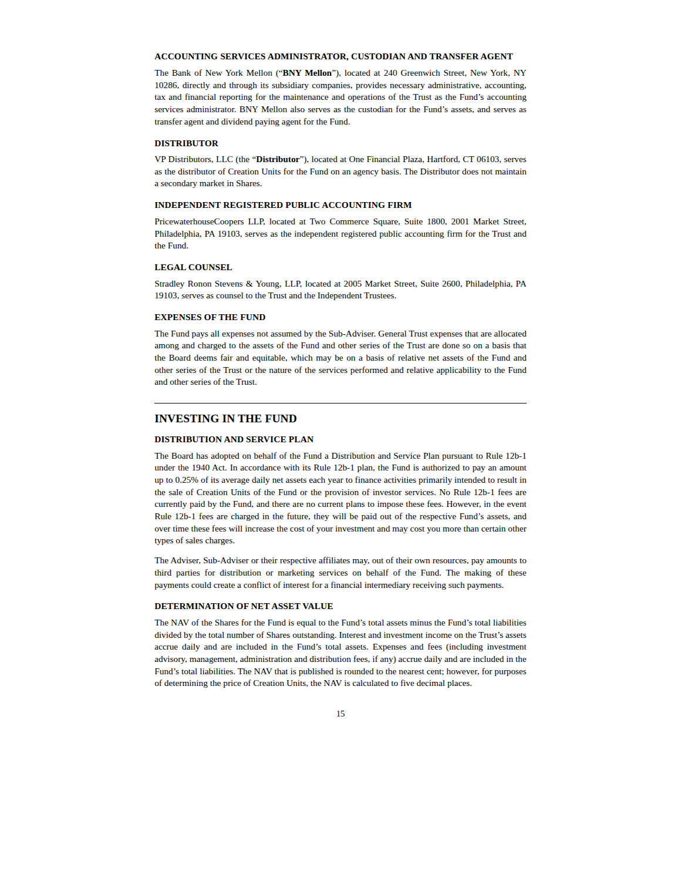ACCOUNTING SERVICES ADMINISTRATOR, CUSTODIAN AND TRANSFER AGENT
The Bank of New York Mellon (“BNY Mellon”), located at 240 Greenwich Street, New York, NY 10286, directly and through its subsidiary companies, provides necessary administrative, accounting, tax and financial reporting for the maintenance and operations of the Trust as the Fund’s accounting services administrator. BNY Mellon also serves as the custodian for the Fund’s assets, and serves as transfer agent and dividend paying agent for the Fund.
DISTRIBUTOR
VP Distributors, LLC (the “Distributor”), located at One Financial Plaza, Hartford, CT 06103, serves as the distributor of Creation Units for the Fund on an agency basis. The Distributor does not maintain a secondary market in Shares.
INDEPENDENT REGISTERED PUBLIC ACCOUNTING FIRM
PricewaterhouseCoopers LLP, located at Two Commerce Square, Suite 1800, 2001 Market Street, Philadelphia, PA 19103, serves as the independent registered public accounting firm for the Trust and the Fund.
LEGAL COUNSEL
Stradley Ronon Stevens & Young, LLP, located at 2005 Market Street, Suite 2600, Philadelphia, PA 19103, serves as counsel to the Trust and the Independent Trustees.
EXPENSES OF THE FUND
The Fund pays all expenses not assumed by the Sub-Adviser. General Trust expenses that are allocated among and charged to the assets of the Fund and other series of the Trust are done so on a basis that the Board deems fair and equitable, which may be on a basis of relative net assets of the Fund and other series of the Trust or the nature of the services performed and relative applicability to the Fund and other series of the Trust.
INVESTING IN THE FUND
DISTRIBUTION AND SERVICE PLAN
The Board has adopted on behalf of the Fund a Distribution and Service Plan pursuant to Rule 12b-1 under the 1940 Act. In accordance with its Rule 12b-1 plan, the Fund is authorized to pay an amount up to 0.25% of its average daily net assets each year to finance activities primarily intended to result in the sale of Creation Units of the Fund or the provision of investor services. No Rule 12b-1 fees are currently paid by the Fund, and there are no current plans to impose these fees. However, in the event Rule 12b-1 fees are charged in the future, they will be paid out of the respective Fund’s assets, and over time these fees will increase the cost of your investment and may cost you more than certain other types of sales charges.
The Adviser, Sub-Adviser or their respective affiliates may, out of their own resources, pay amounts to third parties for distribution or marketing services on behalf of the Fund. The making of these payments could create a conflict of interest for a financial intermediary receiving such payments.
DETERMINATION OF NET ASSET VALUE
The NAV of the Shares for the Fund is equal to the Fund’s total assets minus the Fund’s total liabilities divided by the total number of Shares outstanding. Interest and investment income on the Trust’s assets accrue daily and are included in the Fund’s total assets. Expenses and fees (including investment advisory, management, administration and distribution fees, if any) accrue daily and are included in the Fund’s total liabilities. The NAV that is published is rounded to the nearest cent; however, for purposes of determining the price of Creation Units, the NAV is calculated to five decimal places.
15